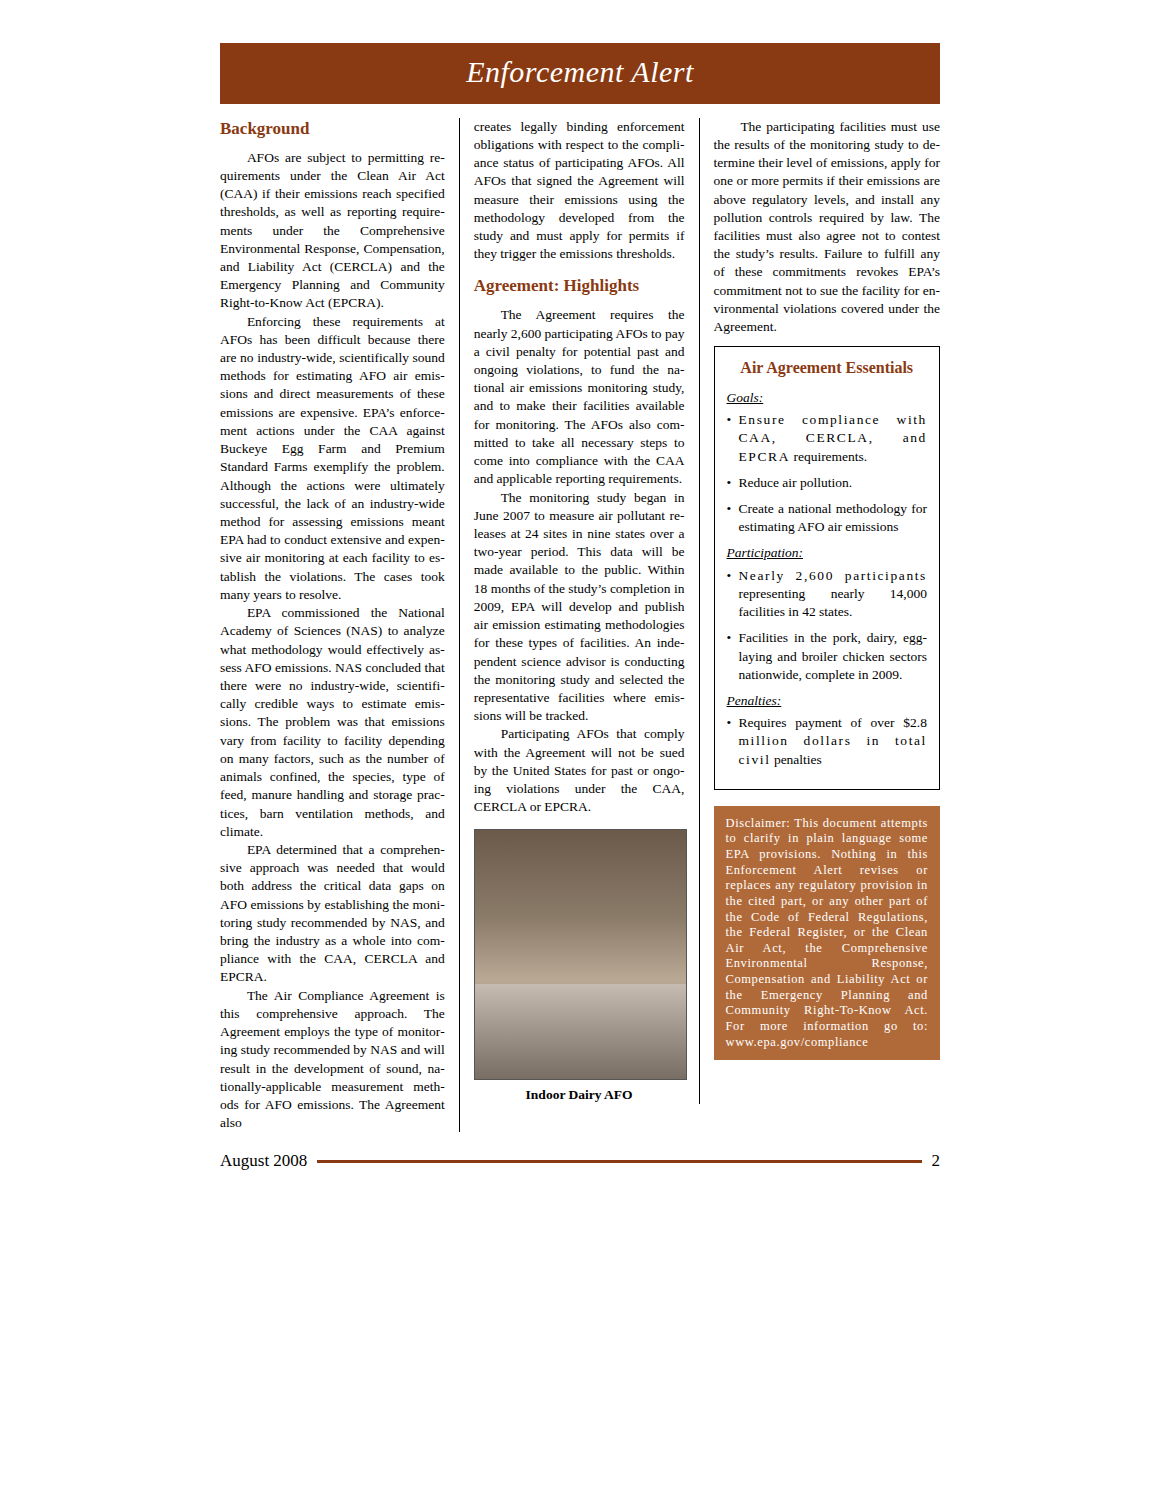Enforcement Alert
Background
AFOs are subject to permitting requirements under the Clean Air Act (CAA) if their emissions reach specified thresholds, as well as reporting requirements under the Comprehensive Environmental Response, Compensation, and Liability Act (CERCLA) and the Emergency Planning and Community Right-to-Know Act (EPCRA).
Enforcing these requirements at AFOs has been difficult because there are no industry-wide, scientifically sound methods for estimating AFO air emissions and direct measurements of these emissions are expensive. EPA’s enforcement actions under the CAA against Buckeye Egg Farm and Premium Standard Farms exemplify the problem. Although the actions were ultimately successful, the lack of an industry-wide method for assessing emissions meant EPA had to conduct extensive and expensive air monitoring at each facility to establish the violations. The cases took many years to resolve.
EPA commissioned the National Academy of Sciences (NAS) to analyze what methodology would effectively assess AFO emissions. NAS concluded that there were no industry-wide, scientifically credible ways to estimate emissions. The problem was that emissions vary from facility to facility depending on many factors, such as the number of animals confined, the species, type of feed, manure handling and storage practices, barn ventilation methods, and climate.
EPA determined that a comprehensive approach was needed that would both address the critical data gaps on AFO emissions by establishing the monitoring study recommended by NAS, and bring the industry as a whole into compliance with the CAA, CERCLA and EPCRA.
The Air Compliance Agreement is this comprehensive approach. The Agreement employs the type of monitoring study recommended by NAS and will result in the development of sound, nationally-applicable measurement methods for AFO emissions. The Agreement also
creates legally binding enforcement obligations with respect to the compliance status of participating AFOs. All AFOs that signed the Agreement will measure their emissions using the methodology developed from the study and must apply for permits if they trigger the emissions thresholds.
Agreement: Highlights
The Agreement requires the nearly 2,600 participating AFOs to pay a civil penalty for potential past and ongoing violations, to fund the national air emissions monitoring study, and to make their facilities available for monitoring. The AFOs also committed to take all necessary steps to come into compliance with the CAA and applicable reporting requirements.
The monitoring study began in June 2007 to measure air pollutant releases at 24 sites in nine states over a two-year period. This data will be made available to the public. Within 18 months of the study’s completion in 2009, EPA will develop and publish air emission estimating methodologies for these types of facilities. An independent science advisor is conducting the monitoring study and selected the representative facilities where emissions will be tracked.
Participating AFOs that comply with the Agreement will not be sued by the United States for past or ongoing violations under the CAA, CERCLA or EPCRA.
Indoor Dairy AFO
The participating facilities must use the results of the monitoring study to determine their level of emissions, apply for one or more permits if their emissions are above regulatory levels, and install any pollution controls required by law. The facilities must also agree not to contest the study’s results. Failure to fulfill any of these commitments revokes EPA’s commitment not to sue the facility for environmental violations covered under the Agreement.
Air Agreement Essentials
Goals:
Ensure compliance with CAA, CERCLA, and EPCRA requirements.
Reduce air pollution.
Create a national methodology for estimating AFO air emissions
Participation:
Nearly 2,600 participants representing nearly 14,000 facilities in 42 states.
Facilities in the pork, dairy, egg-laying and broiler chicken sectors nationwide, complete in 2009.
Penalties:
Requires payment of over $2.8 million dollars in total civil penalties
Disclaimer: This document attempts to clarify in plain language some EPA provisions. Nothing in this Enforcement Alert revises or replaces any regulatory provision in the cited part, or any other part of the Code of Federal Regulations, the Federal Register, or the Clean Air Act, the Comprehensive Environmental Response, Compensation and Liability Act or the Emergency Planning and Community Right-To-Know Act. For more information go to: www.epa.gov/compliance
August 2008
2